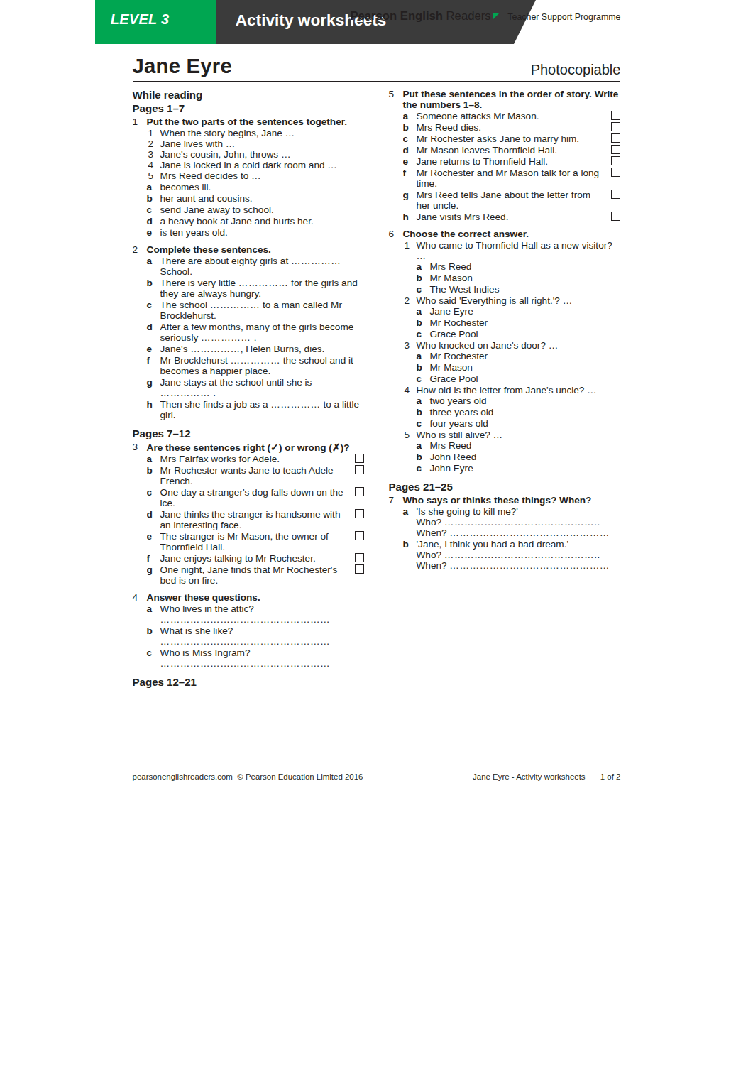LEVEL 3
Activity worksheets
Pearson English Readers Teacher Support Programme
Jane Eyre
Photocopiable
While reading
Pages 1–7
1 Put the two parts of the sentences together.
1 When the story begins, Jane …
2 Jane lives with …
3 Jane's cousin, John, throws …
4 Jane is locked in a cold dark room and …
5 Mrs Reed decides to …
abecomes ill.
bher aunt and cousins.
csend Jane away to school.
da heavy book at Jane and hurts her.
eis ten years old.
2 Complete these sentences.
a There are about eighty girls at …………… School.
b There is very little …………… for the girls and they are always hungry.
c The school …………… to a man called Mr Brocklehurst.
d After a few months, many of the girls become seriously …………… .
e Jane's ……………, Helen Burns, dies.
f Mr Brocklehurst …………… the school and it becomes a happier place.
g Jane stays at the school until she is …………… .
h Then she finds a job as a …………… to a little girl.
Pages 7–12
3 Are these sentences right (✓) or wrong (✗)?
a Mrs Fairfax works for Adele.
b Mr Rochester wants Jane to teach Adele French.
c One day a stranger's dog falls down on the ice.
d Jane thinks the stranger is handsome with an interesting face.
e The stranger is Mr Mason, the owner of Thornfield Hall.
f Jane enjoys talking to Mr Rochester.
g One night, Jane finds that Mr Rochester's bed is on fire.
4 Answer these questions.
a Who lives in the attic?
……………………………………………
b What is she like?
……………………………………………
c Who is Miss Ingram?
……………………………………………
Pages 12–21
5 Put these sentences in the order of story. Write the numbers 1–8.
a Someone attacks Mr Mason.
b Mrs Reed dies.
c Mr Rochester asks Jane to marry him.
d Mr Mason leaves Thornfield Hall.
e Jane returns to Thornfield Hall.
f Mr Rochester and Mr Mason talk for a long time.
g Mrs Reed tells Jane about the letter from her uncle.
h Jane visits Mrs Reed.
6 Choose the correct answer.
1 Who came to Thornfield Hall as a new visitor? …
a Mrs Reed
b Mr Mason
c The West Indies
2 Who said 'Everything is all right.'? …
a Jane Eyre
b Mr Rochester
c Grace Pool
3 Who knocked on Jane's door? …
a Mr Rochester
b Mr Mason
c Grace Pool
4 How old is the letter from Jane's uncle? …
atwo years old
bthree years old
cfour years old
5 Who is still alive? …
a Mrs Reed
b John Reed
c John Eyre
Pages 21–25
7 Who says or thinks these things? When?
a'Is she going to kill me?'
Who? ………………………………………..
When? …………………………………………
b'Jane, I think you had a bad dream.'
Who? ………………………………………..
When? …………………………………………
pearsonenglishreaders.com © Pearson Education Limited 2016
Jane Eyre - Activity worksheets 1 of 2